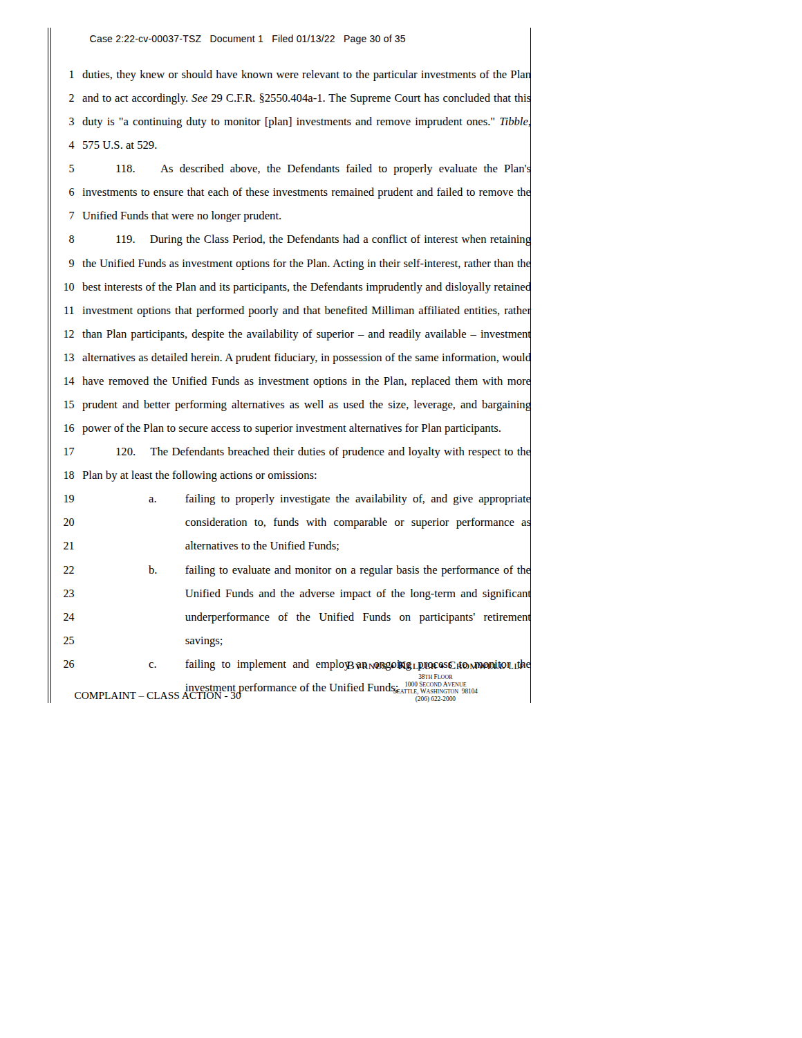Case 2:22-cv-00037-TSZ Document 1 Filed 01/13/22 Page 30 of 35
1
2
3
4
5
6
7
8
9
10
11
12
13
14
15
16
17
18
19
20
21
22
23
24
25
26
duties, they knew or should have known were relevant to the particular investments of the Plan and to act accordingly. See 29 C.F.R. §2550.404a-1. The Supreme Court has concluded that this duty is "a continuing duty to monitor [plan] investments and remove imprudent ones." Tibble, 575 U.S. at 529.
118. As described above, the Defendants failed to properly evaluate the Plan's investments to ensure that each of these investments remained prudent and failed to remove the Unified Funds that were no longer prudent.
119. During the Class Period, the Defendants had a conflict of interest when retaining the Unified Funds as investment options for the Plan. Acting in their self-interest, rather than the best interests of the Plan and its participants, the Defendants imprudently and disloyally retained investment options that performed poorly and that benefited Milliman affiliated entities, rather than Plan participants, despite the availability of superior – and readily available – investment alternatives as detailed herein. A prudent fiduciary, in possession of the same information, would have removed the Unified Funds as investment options in the Plan, replaced them with more prudent and better performing alternatives as well as used the size, leverage, and bargaining power of the Plan to secure access to superior investment alternatives for Plan participants.
120. The Defendants breached their duties of prudence and loyalty with respect to the Plan by at least the following actions or omissions:
a.
failing to properly investigate the availability of, and give appropriate consideration to, funds with comparable or superior performance as alternatives to the Unified Funds;
b.
failing to evaluate and monitor on a regular basis the performance of the Unified Funds and the adverse impact of the long-term and significant underperformance of the Unified Funds on participants' retirement savings;
c.
failing to implement and employ an ongoing process to monitor the investment performance of the Unified Funds;
COMPLAINT – CLASS ACTION - 30
BYRNES ♦ KELLER ♦ CROMWELL LLP
38TH FLOOR
1000 SECOND AVENUE
SEATTLE, WASHINGTON 98104
(206) 622-2000